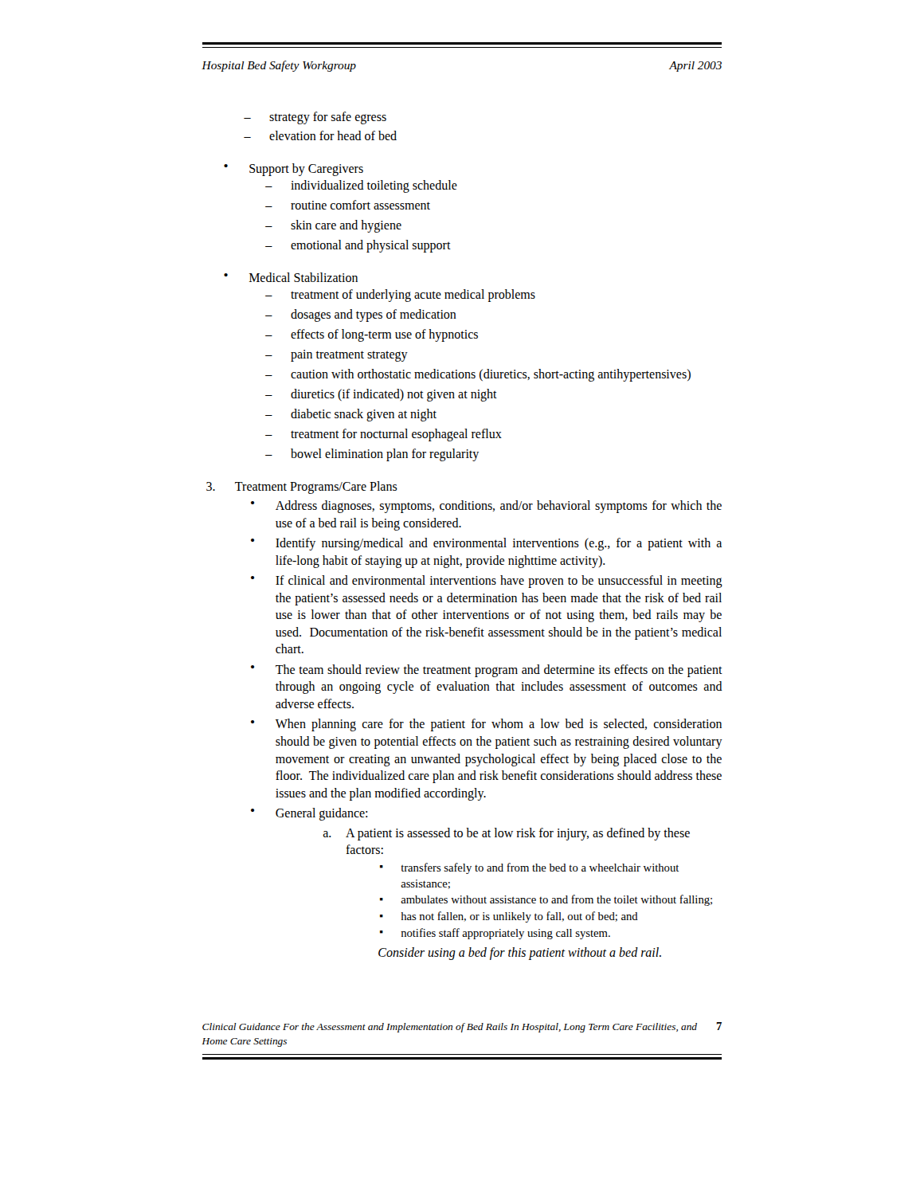Hospital Bed Safety Workgroup April 2003
strategy for safe egress
elevation for head of bed
Support by Caregivers
individualized toileting schedule
routine comfort assessment
skin care and hygiene
emotional and physical support
Medical Stabilization
treatment of underlying acute medical problems
dosages and types of medication
effects of long-term use of hypnotics
pain treatment strategy
caution with orthostatic medications (diuretics, short-acting antihypertensives)
diuretics (if indicated) not given at night
diabetic snack given at night
treatment for nocturnal esophageal reflux
bowel elimination plan for regularity
3. Treatment Programs/Care Plans
Address diagnoses, symptoms, conditions, and/or behavioral symptoms for which the use of a bed rail is being considered.
Identify nursing/medical and environmental interventions (e.g., for a patient with a life-long habit of staying up at night, provide nighttime activity).
If clinical and environmental interventions have proven to be unsuccessful in meeting the patient’s assessed needs or a determination has been made that the risk of bed rail use is lower than that of other interventions or of not using them, bed rails may be used. Documentation of the risk-benefit assessment should be in the patient’s medical chart.
The team should review the treatment program and determine its effects on the patient through an ongoing cycle of evaluation that includes assessment of outcomes and adverse effects.
When planning care for the patient for whom a low bed is selected, consideration should be given to potential effects on the patient such as restraining desired voluntary movement or creating an unwanted psychological effect by being placed close to the floor. The individualized care plan and risk benefit considerations should address these issues and the plan modified accordingly.
General guidance:
a. A patient is assessed to be at low risk for injury, as defined by these factors:
transfers safely to and from the bed to a wheelchair without assistance;
ambulates without assistance to and from the toilet without falling;
has not fallen, or is unlikely to fall, out of bed; and
notifies staff appropriately using call system.
Consider using a bed for this patient without a bed rail.
Clinical Guidance For the Assessment and Implementation of Bed Rails In Hospital, Long Term Care Facilities, and Home Care Settings 7